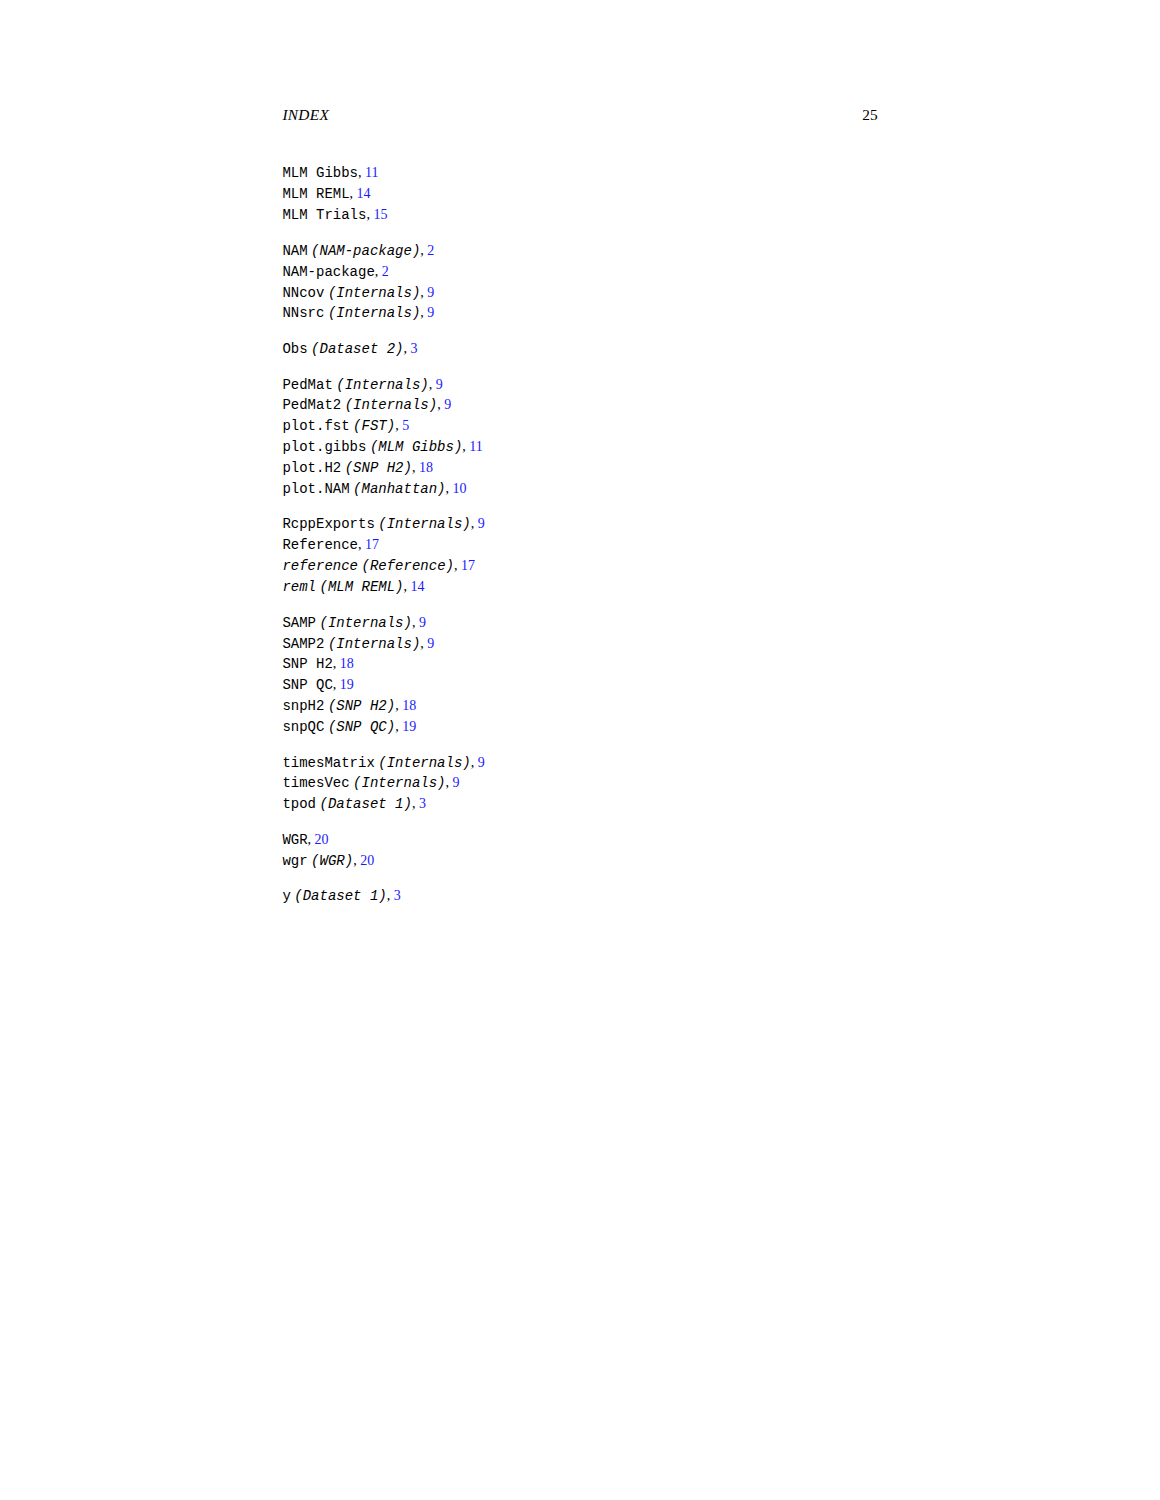INDEX 25
MLM Gibbs, 11
MLM REML, 14
MLM Trials, 15
NAM (NAM-package), 2
NAM-package, 2
NNcov (Internals), 9
NNsrc (Internals), 9
Obs (Dataset 2), 3
PedMat (Internals), 9
PedMat2 (Internals), 9
plot.fst (FST), 5
plot.gibbs (MLM Gibbs), 11
plot.H2 (SNP H2), 18
plot.NAM (Manhattan), 10
RcppExports (Internals), 9
Reference, 17
reference (Reference), 17
reml (MLM REML), 14
SAMP (Internals), 9
SAMP2 (Internals), 9
SNP H2, 18
SNP QC, 19
snpH2 (SNP H2), 18
snpQC (SNP QC), 19
timesMatrix (Internals), 9
timesVec (Internals), 9
tpod (Dataset 1), 3
WGR, 20
wgr (WGR), 20
y (Dataset 1), 3